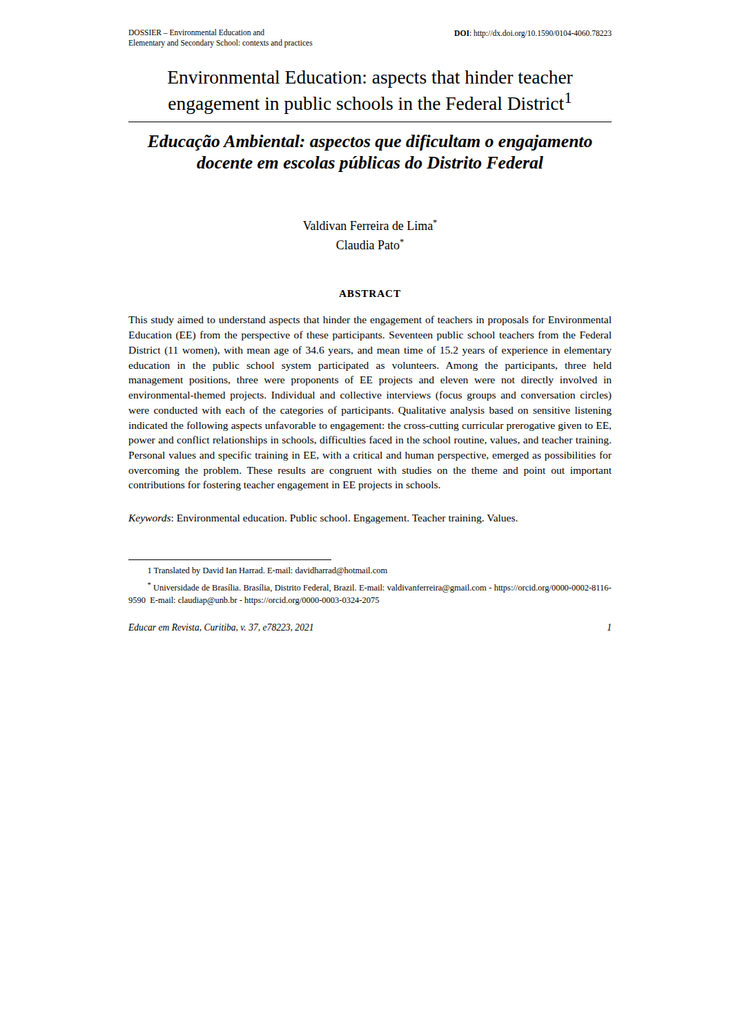DOSSIER – Environmental Education and
Elementary and Secondary School: contexts and practices
DOI: http://dx.doi.org/10.1590/0104-4060.78223
Environmental Education: aspects that hinder teacher engagement in public schools in the Federal District1
Educação Ambiental: aspectos que dificultam o engajamento docente em escolas públicas do Distrito Federal
Valdivan Ferreira de Lima*
Claudia Pato*
ABSTRACT
This study aimed to understand aspects that hinder the engagement of teachers in proposals for Environmental Education (EE) from the perspective of these participants. Seventeen public school teachers from the Federal District (11 women), with mean age of 34.6 years, and mean time of 15.2 years of experience in elementary education in the public school system participated as volunteers. Among the participants, three held management positions, three were proponents of EE projects and eleven were not directly involved in environmental-themed projects. Individual and collective interviews (focus groups and conversation circles) were conducted with each of the categories of participants. Qualitative analysis based on sensitive listening indicated the following aspects unfavorable to engagement: the cross-cutting curricular prerogative given to EE, power and conflict relationships in schools, difficulties faced in the school routine, values, and teacher training. Personal values and specific training in EE, with a critical and human perspective, emerged as possibilities for overcoming the problem. These results are congruent with studies on the theme and point out important contributions for fostering teacher engagement in EE projects in schools.
Keywords: Environmental education. Public school. Engagement. Teacher training. Values.
1 Translated by David Ian Harrad. E-mail: davidharrad@hotmail.com
* Universidade de Brasília. Brasília, Distrito Federal, Brazil. E-mail: valdivanferreira@gmail.com - https://orcid.org/0000-0002-8116-9590 E-mail: claudiap@unb.br - https://orcid.org/0000-0003-0324-2075
Educar em Revista, Curitiba, v. 37, e78223, 2021 1